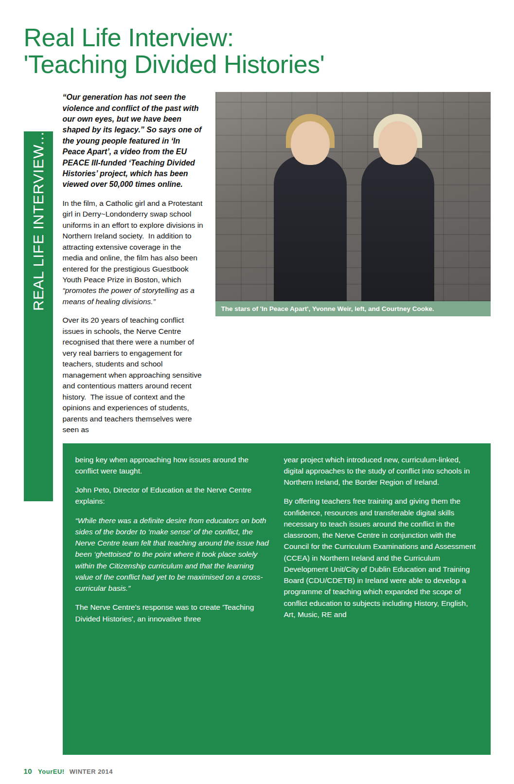Real Life Interview:'Teaching Divided Histories'
REAL LIFE INTERVIEW...
“Our generation has not seen the violence and conflict of the past with our own eyes, but we have been shaped by its legacy.” So says one of the young people featured in ‘In Peace Apart’, a video from the EU PEACE III-funded ‘Teaching Divided Histories’ project, which has been viewed over 50,000 times online.
In the film, a Catholic girl and a Protestant girl in Derry~Londonderry swap school uniforms in an effort to explore divisions in Northern Ireland society. In addition to attracting extensive coverage in the media and online, the film has also been entered for the prestigious Guestbook Youth Peace Prize in Boston, which “promotes the power of storytelling as a means of healing divisions.”
Over its 20 years of teaching conflict issues in schools, the Nerve Centre recognised that there were a number of very real barriers to engagement for teachers, students and school management when approaching sensitive and contentious matters around recent history. The issue of context and the opinions and experiences of students, parents and teachers themselves were seen as
The stars of 'In Peace Apart', Yvonne Weir, left, and Courtney Cooke.
being key when approaching how issues around the conflict were taught.
John Peto, Director of Education at the Nerve Centre explains:
“While there was a definite desire from educators on both sides of the border to ‘make sense’ of the conflict, the Nerve Centre team felt that teaching around the issue had been ‘ghettoised’ to the point where it took place solely within the Citizenship curriculum and that the learning value of the conflict had yet to be maximised on a cross-curricular basis.”
The Nerve Centre's response was to create 'Teaching Divided Histories', an innovative three
year project which introduced new, curriculum-linked, digital approaches to the study of conflict into schools in Northern Ireland, the Border Region of Ireland.
By offering teachers free training and giving them the confidence, resources and transferable digital skills necessary to teach issues around the conflict in the classroom, the Nerve Centre in conjunction with the Council for the Curriculum Examinations and Assessment (CCEA) in Northern Ireland and the Curriculum Development Unit/City of Dublin Education and Training Board (CDU/CDETB) in Ireland were able to develop a programme of teaching which expanded the scope of conflict education to subjects including History, English, Art, Music, RE and
10 YourEU! WINTER 2014